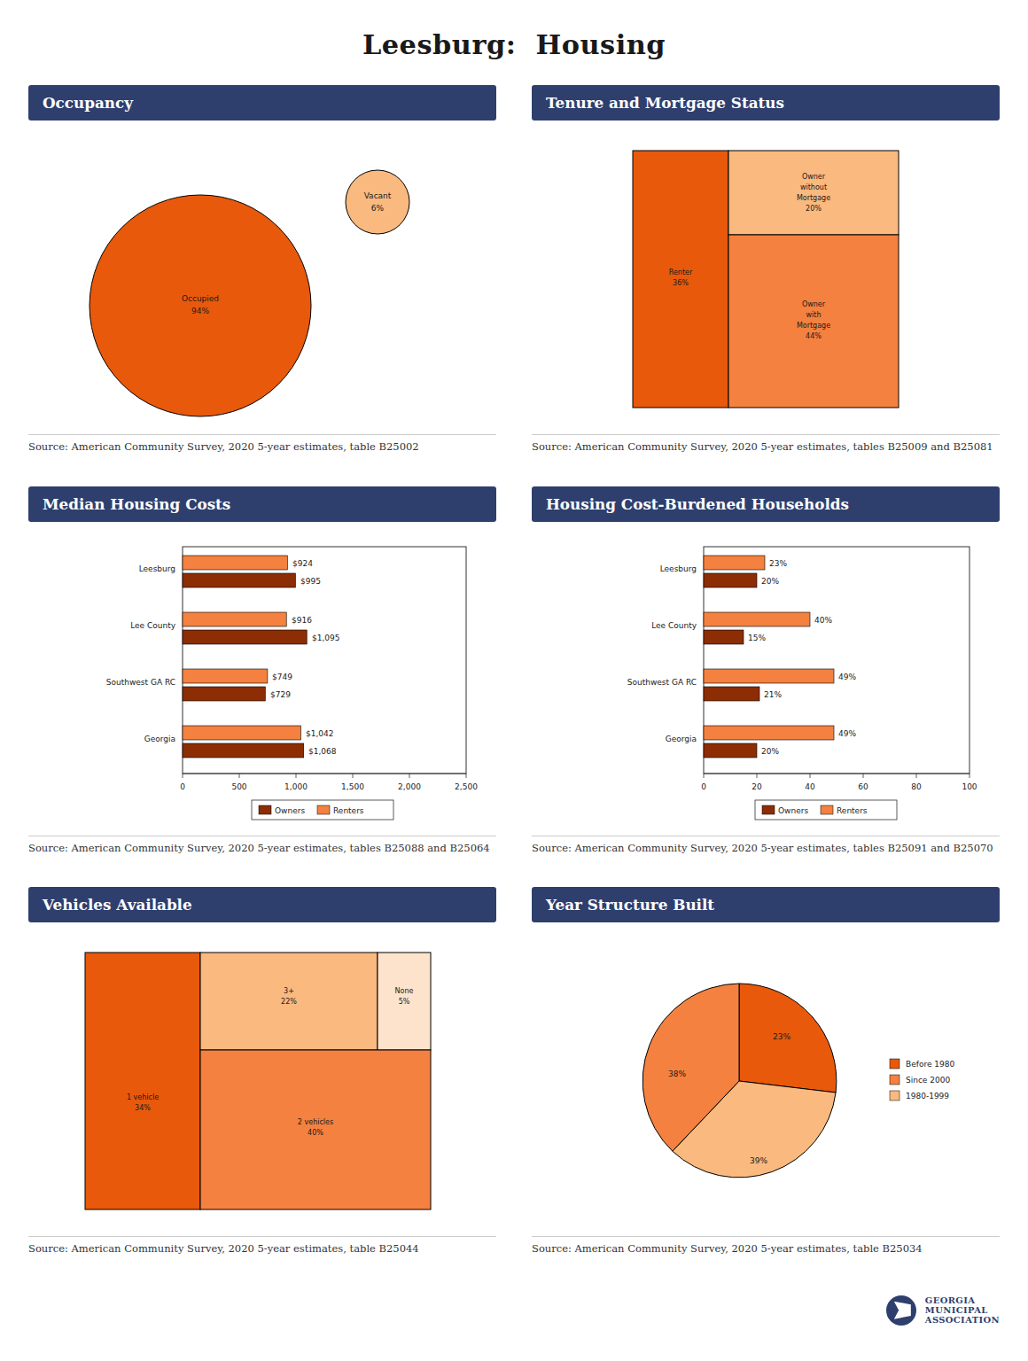Leesburg: Housing
Occupancy
Occupied 94% Vacant 6%
Source: American Community Survey, 2020 5-year estimates, table B25002
Tenure and Mortgage Status
Renter 36% Owner without Mortgage 20% Owner with Mortgage 44%
Source: American Community Survey, 2020 5-year estimates, tables B25009 and B25081
Median Housing Costs
0 500 1,000 1,500 2,000 2,500 Leesburg Lee County Southwest GA RC Georgia $924 $995 $916 $1,095 $749 $729 $1,042 $1,068 Owners Renters
Source: American Community Survey, 2020 5-year estimates, tables B25088 and B25064
Housing Cost-Burdened Households
0 20 40 60 80 100 Leesburg Lee County Southwest GA RC Georgia 23% 20% 40% 15% 49% 21% 49% 20% Owners Renters
Source: American Community Survey, 2020 5-year estimates, tables B25091 and B25070
Vehicles Available
1 vehicle 34% 3+ 22% None 5% 2 vehicles 40%
Source: American Community Survey, 2020 5-year estimates, table B25044
Year Structure Built
Pie centered at (230,165) r=110. Start at 12 o'clock, clockwise. Before 1980: 23% -> 82.8deg 1980-1999: 39% -> 140.4deg (drawn next clockwise) Since 2000: 38% -> 136.8deg 23% 39% 38% Before 1980 Since 2000 1980-1999
Source: American Community Survey, 2020 5-year estimates, table B25034
GEORGIA
MUNICIPAL
ASSOCIATION